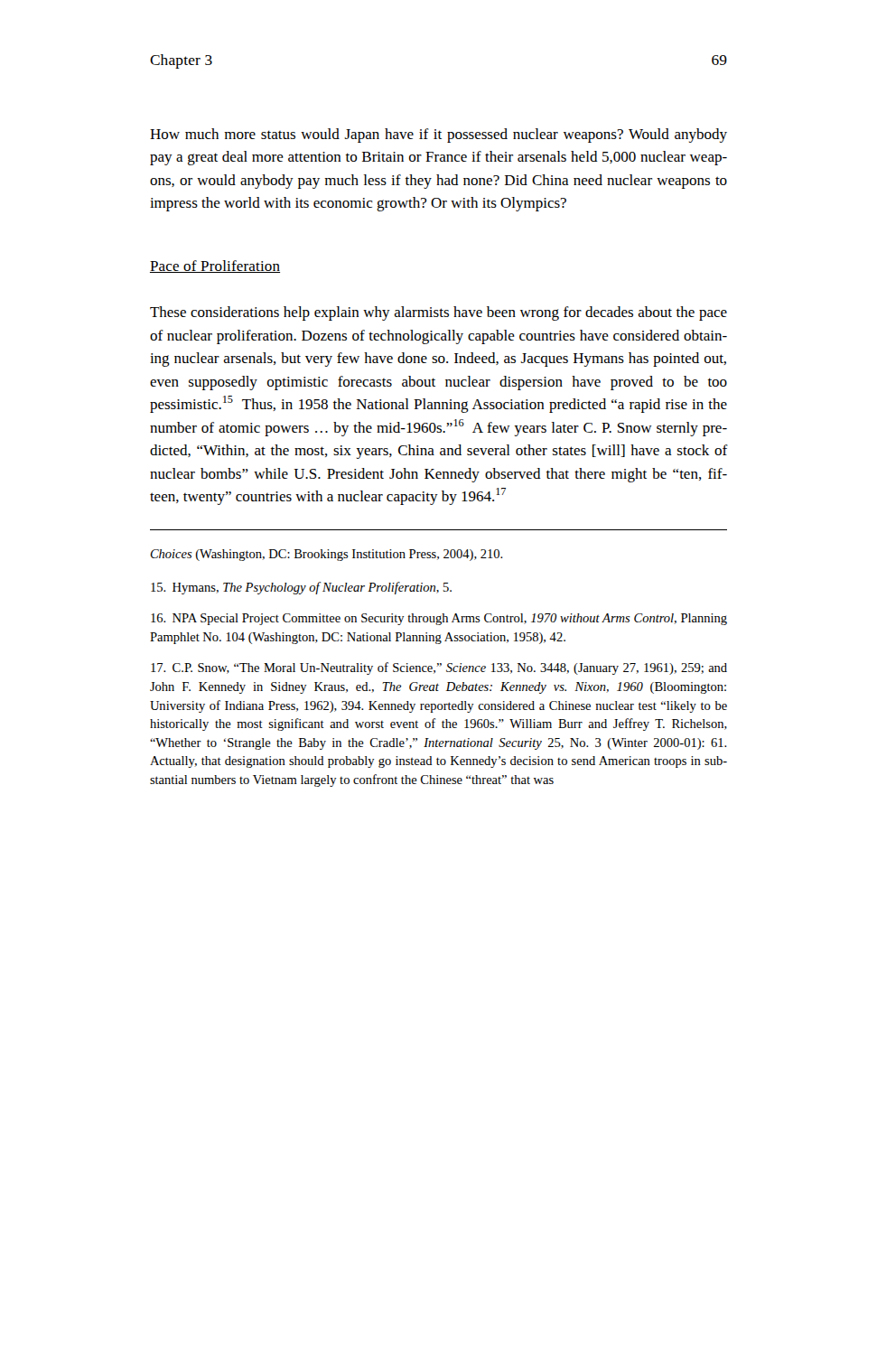Chapter 3 69
How much more status would Japan have if it possessed nuclear weapons? Would anybody pay a great deal more attention to Britain or France if their arsenals held 5,000 nuclear weapons, or would anybody pay much less if they had none? Did China need nuclear weapons to impress the world with its economic growth? Or with its Olympics?
Pace of Proliferation
These considerations help explain why alarmists have been wrong for decades about the pace of nuclear proliferation. Dozens of technologically capable countries have considered obtaining nuclear arsenals, but very few have done so. Indeed, as Jacques Hymans has pointed out, even supposedly optimistic forecasts about nuclear dispersion have proved to be too pessimistic.15 Thus, in 1958 the National Planning Association predicted “a rapid rise in the number of atomic powers … by the mid-1960s.”16 A few years later C. P. Snow sternly predicted, “Within, at the most, six years, China and several other states [will] have a stock of nuclear bombs” while U.S. President John Kennedy observed that there might be “ten, fifteen, twenty” countries with a nuclear capacity by 1964.17
Choices (Washington, DC: Brookings Institution Press, 2004), 210.
15. Hymans, The Psychology of Nuclear Proliferation, 5.
16. NPA Special Project Committee on Security through Arms Control, 1970 without Arms Control, Planning Pamphlet No. 104 (Washington, DC: National Planning Association, 1958), 42.
17. C.P. Snow, “The Moral Un-Neutrality of Science,” Science 133, No. 3448, (January 27, 1961), 259; and John F. Kennedy in Sidney Kraus, ed., The Great Debates: Kennedy vs. Nixon, 1960 (Bloomington: University of Indiana Press, 1962), 394. Kennedy reportedly considered a Chinese nuclear test “likely to be historically the most significant and worst event of the 1960s.” William Burr and Jeffrey T. Richelson, “Whether to ‘Strangle the Baby in the Cradle’,” International Security 25, No. 3 (Winter 2000-01): 61. Actually, that designation should probably go instead to Kennedy’s decision to send American troops in substantial numbers to Vietnam largely to confront the Chinese “threat” that was